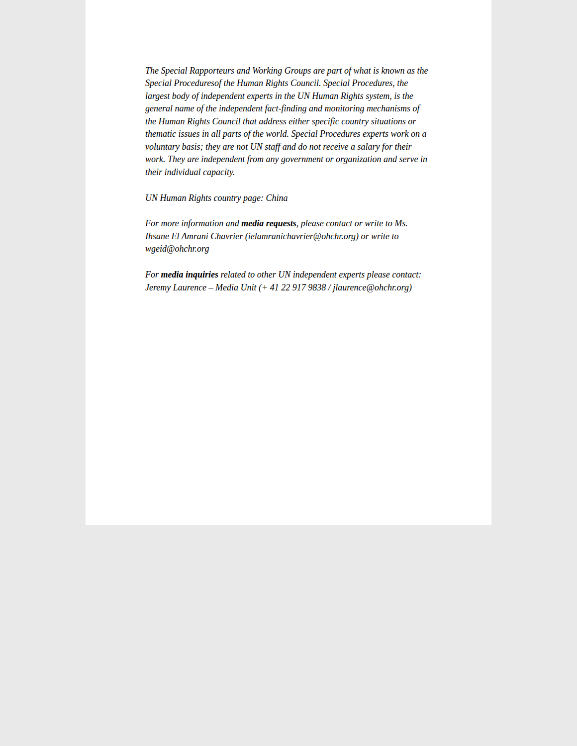The Special Rapporteurs and Working Groups are part of what is known as the Special Proceduresof the Human Rights Council. Special Procedures, the largest body of independent experts in the UN Human Rights system, is the general name of the independent fact-finding and monitoring mechanisms of the Human Rights Council that address either specific country situations or thematic issues in all parts of the world. Special Procedures experts work on a voluntary basis; they are not UN staff and do not receive a salary for their work. They are independent from any government or organization and serve in their individual capacity.
UN Human Rights country page: China
For more information and media requests, please contact or write to Ms. Ihsane El Amrani Chavrier (ielamranichavrier@ohchr.org) or write to wgeid@ohchr.org
For media inquiries related to other UN independent experts please contact:
Jeremy Laurence – Media Unit (+ 41 22 917 9838 / jlaurence@ohchr.org)